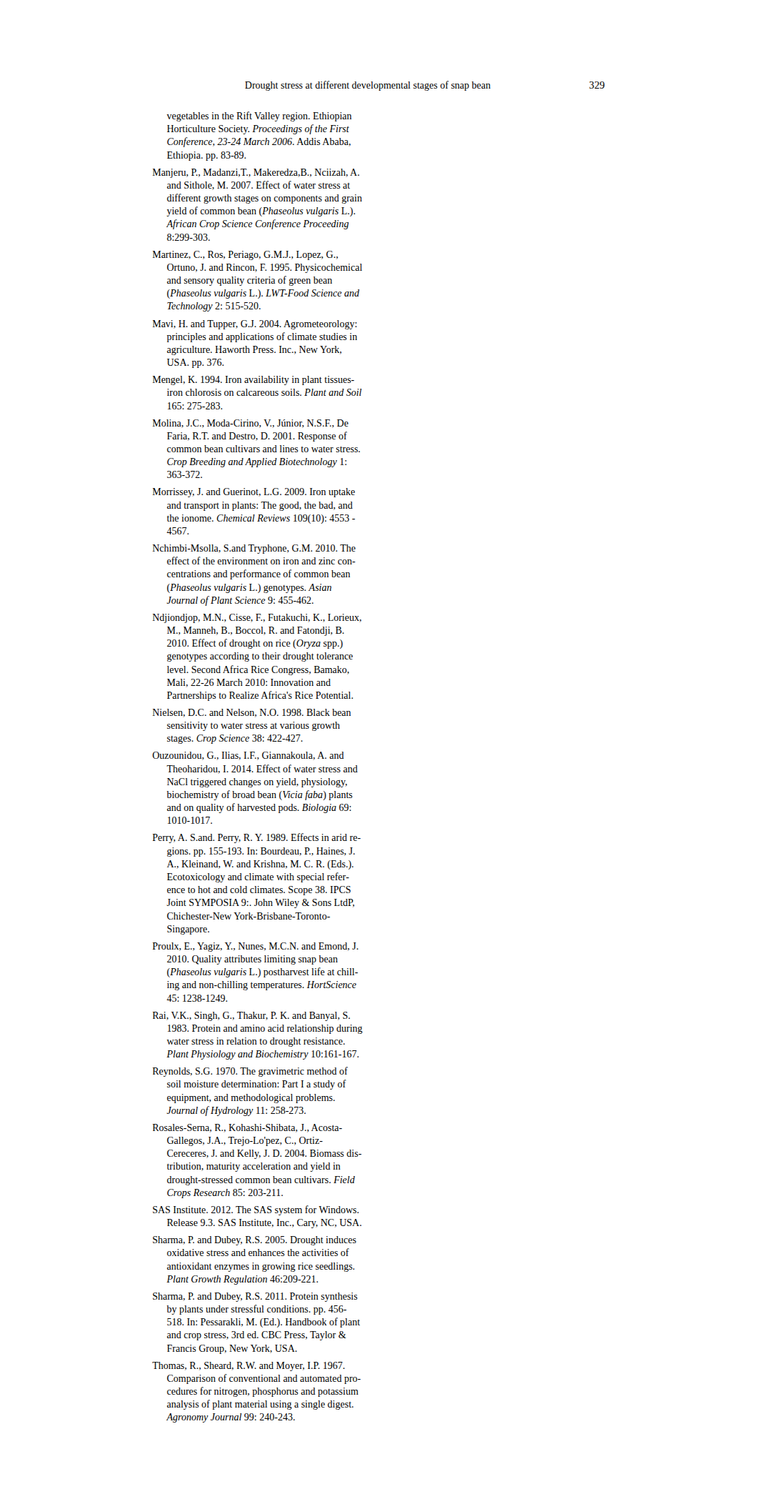Drought stress at different developmental stages of snap bean 329
vegetables in the Rift Valley region. Ethiopian Horticulture Society. Proceedings of the First Conference, 23-24 March 2006. Addis Ababa, Ethiopia. pp. 83-89.
Manjeru, P., Madanzi,T., Makeredza,B., Nciizah, A. and Sithole, M. 2007. Effect of water stress at different growth stages on components and grain yield of common bean (Phaseolus vulgaris L.). African Crop Science Conference Proceeding 8:299-303.
Martinez, C., Ros, Periago, G.M.J., Lopez, G., Ortuno, J. and Rincon, F. 1995. Physicochemical and sensory quality criteria of green bean (Phaseolus vulgaris L.). LWT-Food Science and Technology 2: 515-520.
Mavi, H. and Tupper, G.J. 2004. Agrometeorology: principles and applications of climate studies in agriculture. Haworth Press. Inc., New York, USA. pp. 376.
Mengel, K. 1994. Iron availability in plant tissues-iron chlorosis on calcareous soils. Plant and Soil 165: 275-283.
Molina, J.C., Moda-Cirino, V., Júnior, N.S.F., De Faria, R.T. and Destro, D. 2001. Response of common bean cultivars and lines to water stress. Crop Breeding and Applied Biotechnology 1: 363-372.
Morrissey, J. and Guerinot, L.G. 2009. Iron uptake and transport in plants: The good, the bad, and the ionome. Chemical Reviews 109(10): 4553 - 4567.
Nchimbi-Msolla, S.and Tryphone, G.M. 2010. The effect of the environment on iron and zinc concentrations and performance of common bean (Phaseolus vulgaris L.) genotypes. Asian Journal of Plant Science 9: 455-462.
Ndjiondjop, M.N., Cisse, F., Futakuchi, K., Lorieux, M., Manneh, B., Boccol, R. and Fatondji, B. 2010. Effect of drought on rice (Oryza spp.) genotypes according to their drought tolerance level. Second Africa Rice Congress, Bamako, Mali, 22-26 March 2010: Innovation and Partnerships to Realize Africa's Rice Potential.
Nielsen, D.C. and Nelson, N.O. 1998. Black bean sensitivity to water stress at various growth stages. Crop Science 38: 422-427.
Ouzounidou, G., Ilias, I.F., Giannakoula, A. and Theoharidou, I. 2014. Effect of water stress and NaCl triggered changes on yield, physiology, biochemistry of broad bean (Vicia faba) plants and on quality of harvested pods. Biologia 69: 1010-1017.
Perry, A. S.and. Perry, R. Y. 1989. Effects in arid regions. pp. 155-193. In: Bourdeau, P., Haines, J. A., Kleinand, W. and Krishna, M. C. R. (Eds.). Ecotoxicology and climate with special reference to hot and cold climates. Scope 38. IPCS Joint SYMPOSIA 9:. John Wiley & Sons LtdP, Chichester-New York-Brisbane-Toronto-Singapore.
Proulx, E., Yagiz, Y., Nunes, M.C.N. and Emond, J. 2010. Quality attributes limiting snap bean (Phaseolus vulgaris L.) postharvest life at chilling and non-chilling temperatures. HortScience 45: 1238-1249.
Rai, V.K., Singh, G., Thakur, P. K. and Banyal, S. 1983. Protein and amino acid relationship during water stress in relation to drought resistance. Plant Physiology and Biochemistry 10:161-167.
Reynolds, S.G. 1970. The gravimetric method of soil moisture determination: Part I a study of equipment, and methodological problems. Journal of Hydrology 11: 258-273.
Rosales-Serna, R., Kohashi-Shibata, J., Acosta-Gallegos, J.A., Trejo-Lo'pez, C., Ortiz-Cereceres, J. and Kelly, J. D. 2004. Biomass distribution, maturity acceleration and yield in drought-stressed common bean cultivars. Field Crops Research 85: 203-211.
SAS Institute. 2012. The SAS system for Windows. Release 9.3. SAS Institute, Inc., Cary, NC, USA.
Sharma, P. and Dubey, R.S. 2005. Drought induces oxidative stress and enhances the activities of antioxidant enzymes in growing rice seedlings. Plant Growth Regulation 46:209-221.
Sharma, P. and Dubey, R.S. 2011. Protein synthesis by plants under stressful conditions. pp. 456-518. In: Pessarakli, M. (Ed.). Handbook of plant and crop stress, 3rd ed. CBC Press, Taylor & Francis Group, New York, USA.
Thomas, R., Sheard, R.W. and Moyer, I.P. 1967. Comparison of conventional and automated procedures for nitrogen, phosphorus and potassium analysis of plant material using a single digest. Agronomy Journal 99: 240-243.